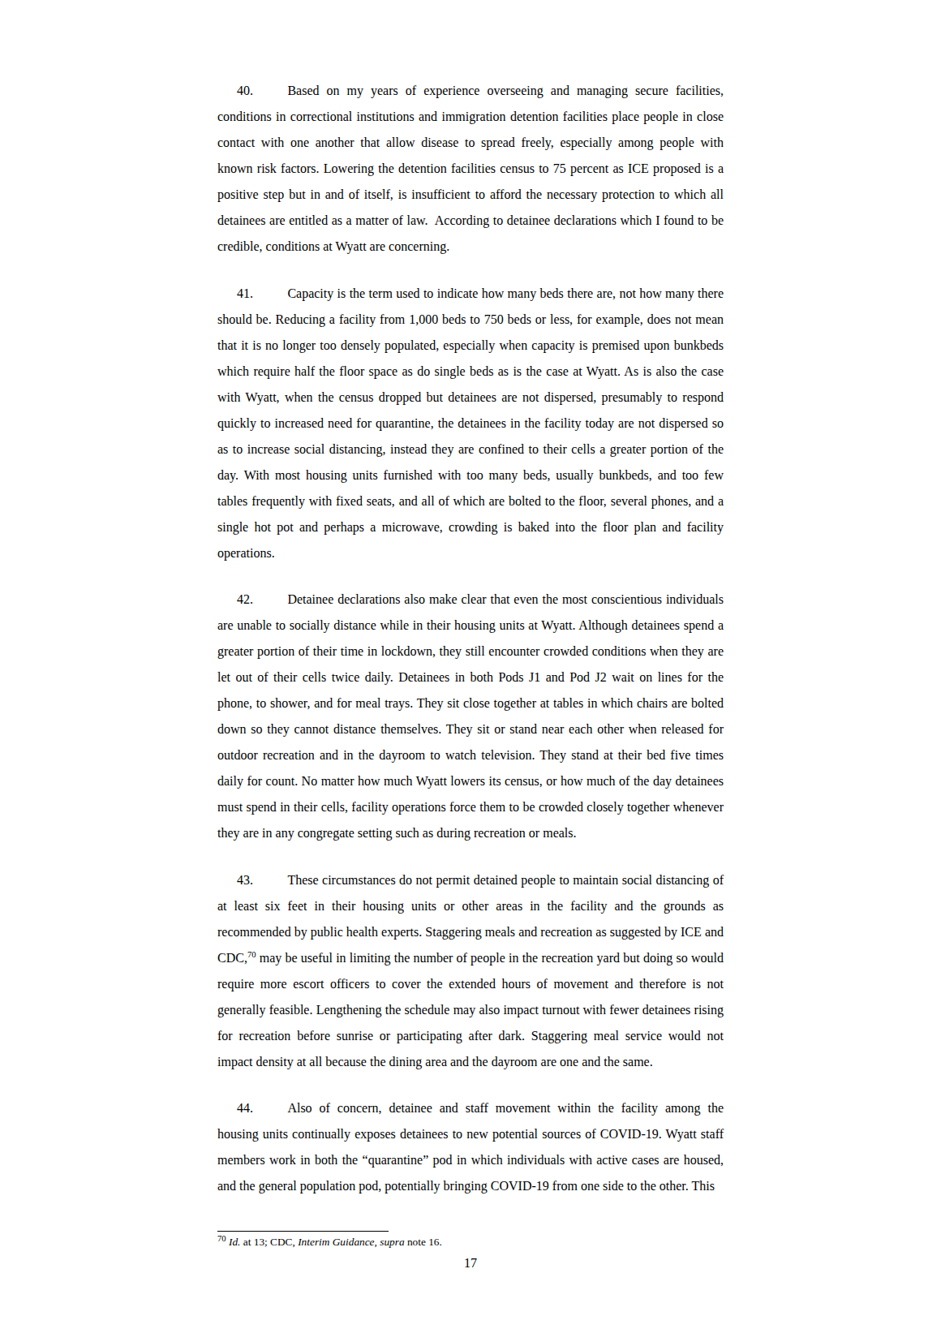40. Based on my years of experience overseeing and managing secure facilities, conditions in correctional institutions and immigration detention facilities place people in close contact with one another that allow disease to spread freely, especially among people with known risk factors. Lowering the detention facilities census to 75 percent as ICE proposed is a positive step but in and of itself, is insufficient to afford the necessary protection to which all detainees are entitled as a matter of law. According to detainee declarations which I found to be credible, conditions at Wyatt are concerning.
41. Capacity is the term used to indicate how many beds there are, not how many there should be. Reducing a facility from 1,000 beds to 750 beds or less, for example, does not mean that it is no longer too densely populated, especially when capacity is premised upon bunkbeds which require half the floor space as do single beds as is the case at Wyatt. As is also the case with Wyatt, when the census dropped but detainees are not dispersed, presumably to respond quickly to increased need for quarantine, the detainees in the facility today are not dispersed so as to increase social distancing, instead they are confined to their cells a greater portion of the day. With most housing units furnished with too many beds, usually bunkbeds, and too few tables frequently with fixed seats, and all of which are bolted to the floor, several phones, and a single hot pot and perhaps a microwave, crowding is baked into the floor plan and facility operations.
42. Detainee declarations also make clear that even the most conscientious individuals are unable to socially distance while in their housing units at Wyatt. Although detainees spend a greater portion of their time in lockdown, they still encounter crowded conditions when they are let out of their cells twice daily. Detainees in both Pods J1 and Pod J2 wait on lines for the phone, to shower, and for meal trays. They sit close together at tables in which chairs are bolted down so they cannot distance themselves. They sit or stand near each other when released for outdoor recreation and in the dayroom to watch television. They stand at their bed five times daily for count. No matter how much Wyatt lowers its census, or how much of the day detainees must spend in their cells, facility operations force them to be crowded closely together whenever they are in any congregate setting such as during recreation or meals.
43. These circumstances do not permit detained people to maintain social distancing of at least six feet in their housing units or other areas in the facility and the grounds as recommended by public health experts. Staggering meals and recreation as suggested by ICE and CDC,70 may be useful in limiting the number of people in the recreation yard but doing so would require more escort officers to cover the extended hours of movement and therefore is not generally feasible. Lengthening the schedule may also impact turnout with fewer detainees rising for recreation before sunrise or participating after dark. Staggering meal service would not impact density at all because the dining area and the dayroom are one and the same.
44. Also of concern, detainee and staff movement within the facility among the housing units continually exposes detainees to new potential sources of COVID-19. Wyatt staff members work in both the “quarantine” pod in which individuals with active cases are housed, and the general population pod, potentially bringing COVID-19 from one side to the other. This
70 Id. at 13; CDC, Interim Guidance, supra note 16.
17